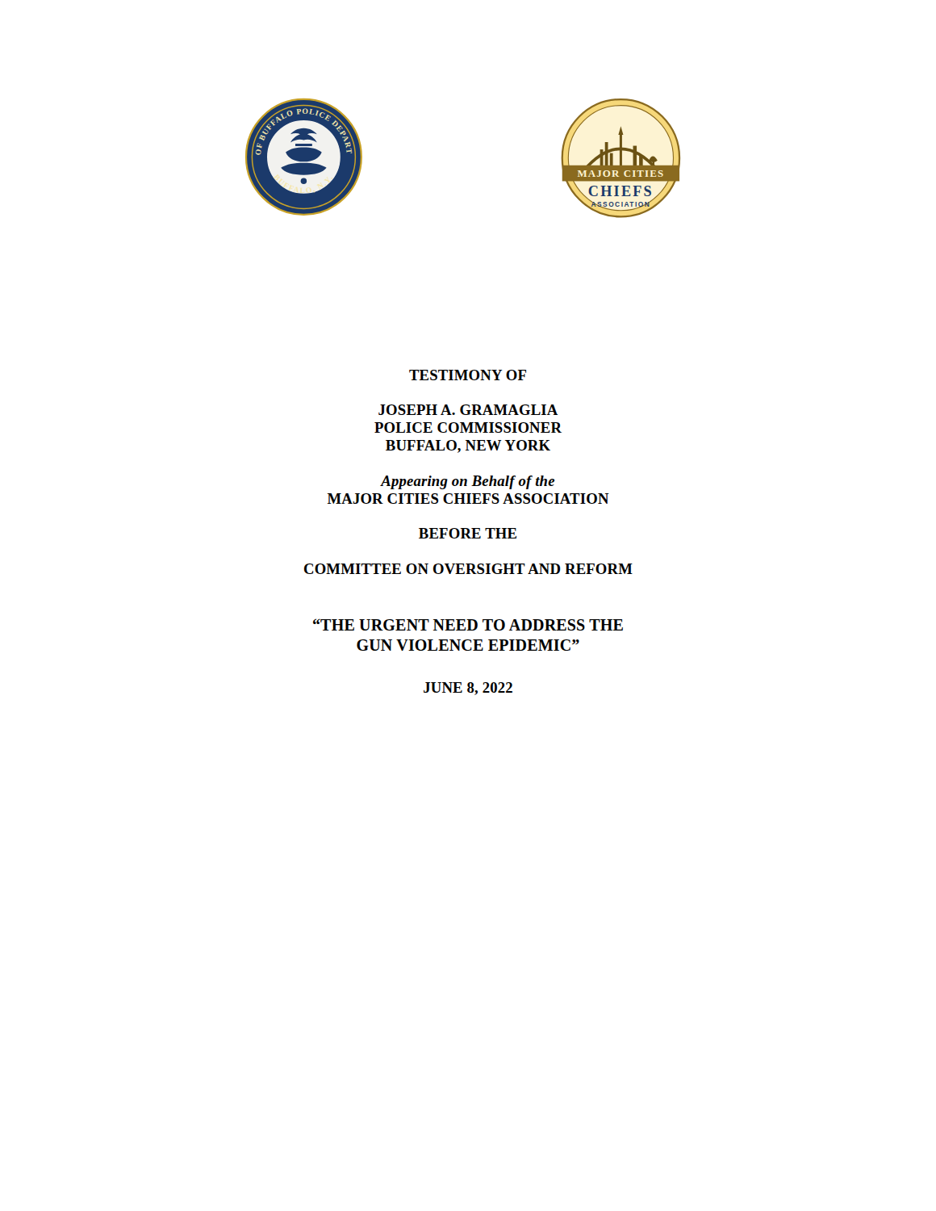Seal of Buffalo Police Department, Buffalo, N.Y. SEAL OF BUFFALO POLICE DEPARTMENT BUFFALO, N.Y.
Major Cities Chiefs Association MAJOR CITIES CHIEFS ASSOCIATION
TESTIMONY OF
JOSEPH A. GRAMAGLIA
POLICE COMMISSIONER
BUFFALO, NEW YORK
Appearing on Behalf of the
MAJOR CITIES CHIEFS ASSOCIATION
BEFORE THE
COMMITTEE ON OVERSIGHT AND REFORM
“THE URGENT NEED TO ADDRESS THE
GUN VIOLENCE EPIDEMIC”
JUNE 8, 2022